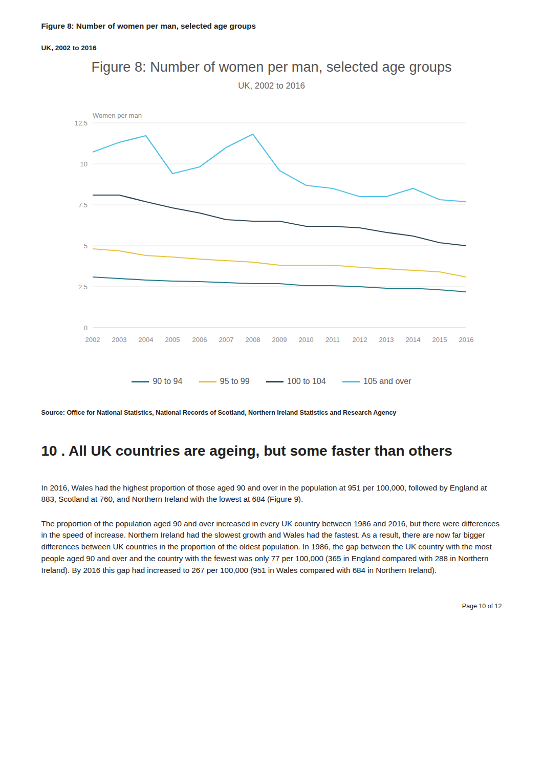Figure 8: Number of women per man, selected age groups
UK, 2002 to 2016
Figure 8: Number of women per man, selected age groups
UK, 2002 to 2016
Women per man 12.5 10 7.5 5 2.5 0 2002 2003 2004 2005 2006 2007 2008 2009 2010 2011 2012 2013 2014 2015 2016
90 to 94 95 to 99 100 to 104 105 and over
Source: Office for National Statistics, National Records of Scotland, Northern Ireland Statistics and Research Agency
10 . All UK countries are ageing, but some faster than others
In 2016, Wales had the highest proportion of those aged 90 and over in the population at 951 per 100,000, followed by England at 883, Scotland at 760, and Northern Ireland with the lowest at 684 (Figure 9).
The proportion of the population aged 90 and over increased in every UK country between 1986 and 2016, but there were differences in the speed of increase. Northern Ireland had the slowest growth and Wales had the fastest. As a result, there are now far bigger differences between UK countries in the proportion of the oldest population. In 1986, the gap between the UK country with the most people aged 90 and over and the country with the fewest was only 77 per 100,000 (365 in England compared with 288 in Northern Ireland). By 2016 this gap had increased to 267 per 100,000 (951 in Wales compared with 684 in Northern Ireland).
Page 10 of 12